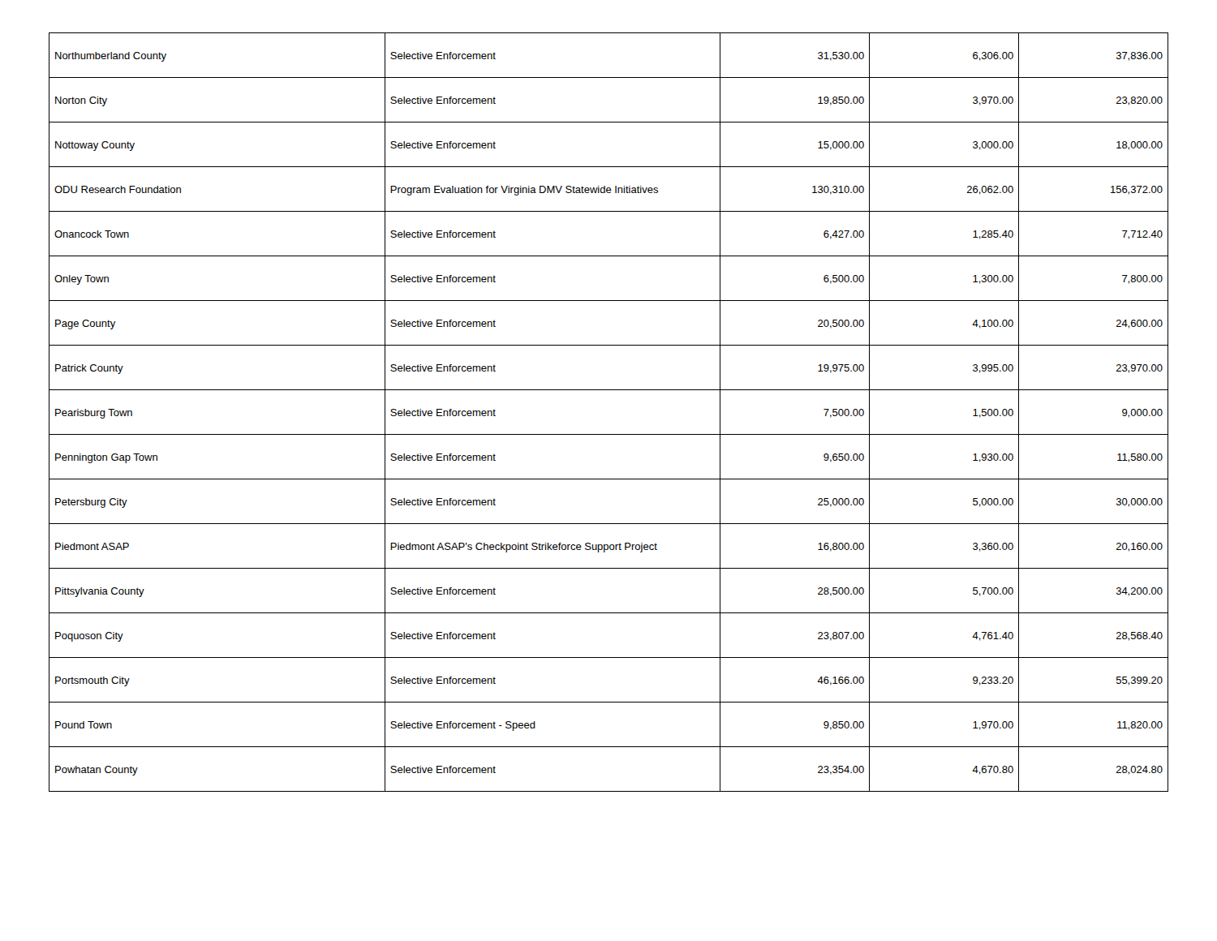| Northumberland County | Selective Enforcement | 31,530.00 | 6,306.00 | 37,836.00 |
| Norton City | Selective Enforcement | 19,850.00 | 3,970.00 | 23,820.00 |
| Nottoway County | Selective Enforcement | 15,000.00 | 3,000.00 | 18,000.00 |
| ODU Research Foundation | Program Evaluation for Virginia DMV Statewide Initiatives | 130,310.00 | 26,062.00 | 156,372.00 |
| Onancock Town | Selective Enforcement | 6,427.00 | 1,285.40 | 7,712.40 |
| Onley Town | Selective Enforcement | 6,500.00 | 1,300.00 | 7,800.00 |
| Page County | Selective Enforcement | 20,500.00 | 4,100.00 | 24,600.00 |
| Patrick County | Selective Enforcement | 19,975.00 | 3,995.00 | 23,970.00 |
| Pearisburg Town | Selective Enforcement | 7,500.00 | 1,500.00 | 9,000.00 |
| Pennington Gap Town | Selective Enforcement | 9,650.00 | 1,930.00 | 11,580.00 |
| Petersburg City | Selective Enforcement | 25,000.00 | 5,000.00 | 30,000.00 |
| Piedmont ASAP | Piedmont ASAP's Checkpoint Strikeforce Support Project | 16,800.00 | 3,360.00 | 20,160.00 |
| Pittsylvania County | Selective Enforcement | 28,500.00 | 5,700.00 | 34,200.00 |
| Poquoson City | Selective Enforcement | 23,807.00 | 4,761.40 | 28,568.40 |
| Portsmouth City | Selective Enforcement | 46,166.00 | 9,233.20 | 55,399.20 |
| Pound Town | Selective Enforcement - Speed | 9,850.00 | 1,970.00 | 11,820.00 |
| Powhatan County | Selective Enforcement | 23,354.00 | 4,670.80 | 28,024.80 |